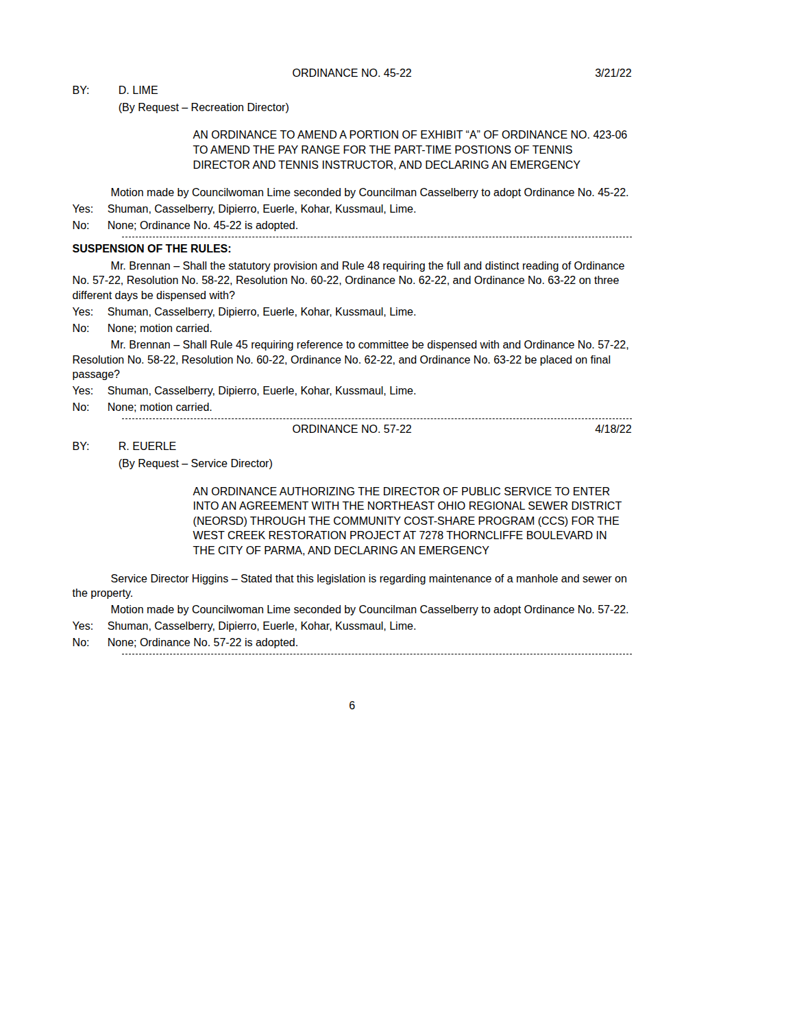ORDINANCE NO. 45-22 3/21/22
BY: D. LIME
(By Request – Recreation Director)
AN ORDINANCE TO AMEND A PORTION OF EXHIBIT “A” OF ORDINANCE NO. 423-06 TO AMEND THE PAY RANGE FOR THE PART-TIME POSTIONS OF TENNIS DIRECTOR AND TENNIS INSTRUCTOR, AND DECLARING AN EMERGENCY
Motion made by Councilwoman Lime seconded by Councilman Casselberry to adopt Ordinance No. 45-22.
Yes: Shuman, Casselberry, Dipierro, Euerle, Kohar, Kussmaul, Lime.
No: None; Ordinance No. 45-22 is adopted.
SUSPENSION OF THE RULES:
Mr. Brennan – Shall the statutory provision and Rule 48 requiring the full and distinct reading of Ordinance No. 57-22, Resolution No. 58-22, Resolution No. 60-22, Ordinance No. 62-22, and Ordinance No. 63-22 on three different days be dispensed with?
Yes: Shuman, Casselberry, Dipierro, Euerle, Kohar, Kussmaul, Lime.
No: None; motion carried.
Mr. Brennan – Shall Rule 45 requiring reference to committee be dispensed with and Ordinance No. 57-22, Resolution No. 58-22, Resolution No. 60-22, Ordinance No. 62-22, and Ordinance No. 63-22 be placed on final passage?
Yes: Shuman, Casselberry, Dipierro, Euerle, Kohar, Kussmaul, Lime.
No: None; motion carried.
ORDINANCE NO. 57-22 4/18/22
BY: R. EUERLE
(By Request – Service Director)
AN ORDINANCE AUTHORIZING THE DIRECTOR OF PUBLIC SERVICE TO ENTER INTO AN AGREEMENT WITH THE NORTHEAST OHIO REGIONAL SEWER DISTRICT (NEORSD) THROUGH THE COMMUNITY COST-SHARE PROGRAM (CCS) FOR THE WEST CREEK RESTORATION PROJECT AT 7278 THORNCLIFFE BOULEVARD IN THE CITY OF PARMA, AND DECLARING AN EMERGENCY
Service Director Higgins – Stated that this legislation is regarding maintenance of a manhole and sewer on the property.
Motion made by Councilwoman Lime seconded by Councilman Casselberry to adopt Ordinance No. 57-22.
Yes: Shuman, Casselberry, Dipierro, Euerle, Kohar, Kussmaul, Lime.
No: None; Ordinance No. 57-22 is adopted.
6